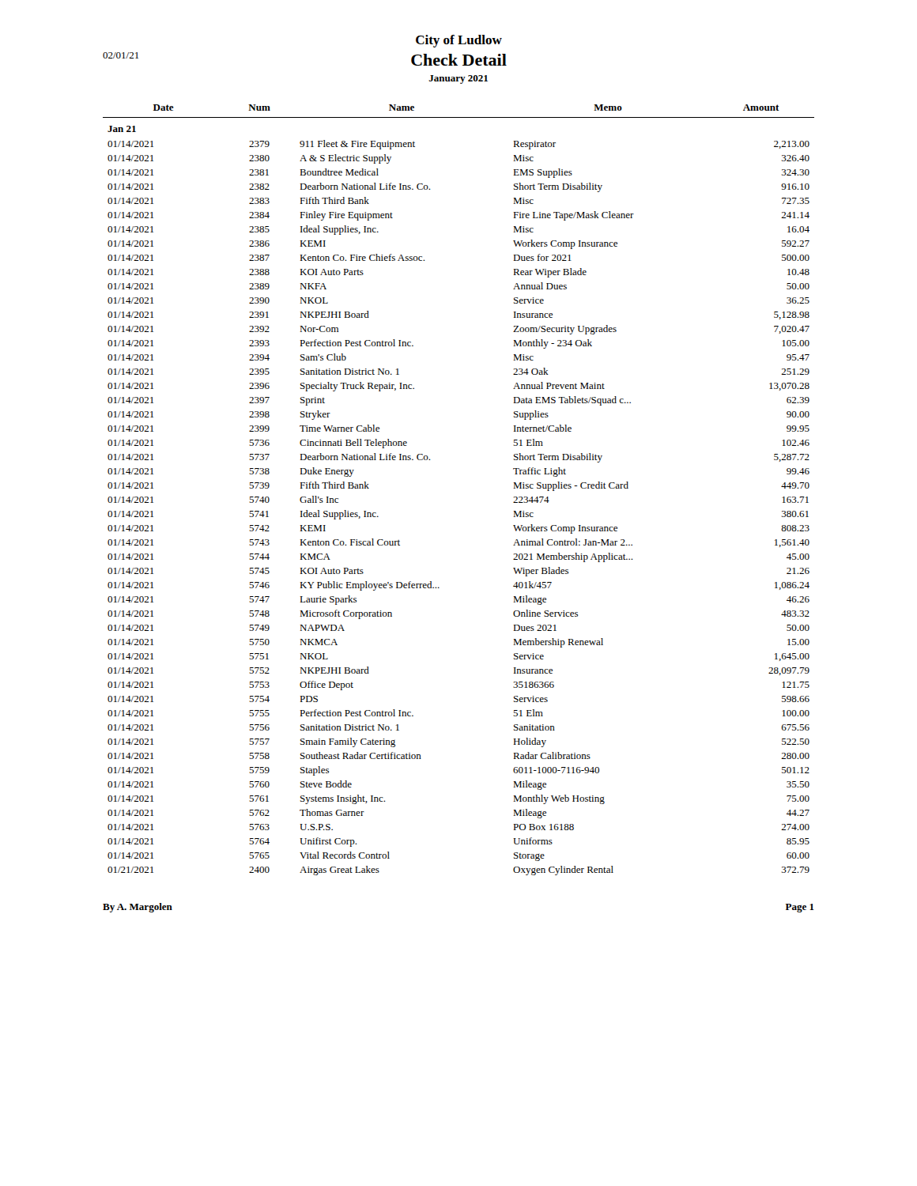02/01/21
City of Ludlow
Check Detail
January 2021
| Date | Num | Name | Memo | Amount |
| --- | --- | --- | --- | --- |
| Jan 21 |
| 01/14/2021 | 2379 | 911 Fleet & Fire Equipment | Respirator | 2,213.00 |
| 01/14/2021 | 2380 | A & S Electric Supply | Misc | 326.40 |
| 01/14/2021 | 2381 | Boundtree Medical | EMS Supplies | 324.30 |
| 01/14/2021 | 2382 | Dearborn National Life Ins. Co. | Short Term Disability | 916.10 |
| 01/14/2021 | 2383 | Fifth Third Bank | Misc | 727.35 |
| 01/14/2021 | 2384 | Finley Fire Equipment | Fire Line Tape/Mask Cleaner | 241.14 |
| 01/14/2021 | 2385 | Ideal Supplies, Inc. | Misc | 16.04 |
| 01/14/2021 | 2386 | KEMI | Workers Comp Insurance | 592.27 |
| 01/14/2021 | 2387 | Kenton Co. Fire Chiefs Assoc. | Dues for 2021 | 500.00 |
| 01/14/2021 | 2388 | KOI Auto Parts | Rear Wiper Blade | 10.48 |
| 01/14/2021 | 2389 | NKFA | Annual Dues | 50.00 |
| 01/14/2021 | 2390 | NKOL | Service | 36.25 |
| 01/14/2021 | 2391 | NKPEJHI Board | Insurance | 5,128.98 |
| 01/14/2021 | 2392 | Nor-Com | Zoom/Security Upgrades | 7,020.47 |
| 01/14/2021 | 2393 | Perfection Pest Control Inc. | Monthly - 234 Oak | 105.00 |
| 01/14/2021 | 2394 | Sam's Club | Misc | 95.47 |
| 01/14/2021 | 2395 | Sanitation District No. 1 | 234 Oak | 251.29 |
| 01/14/2021 | 2396 | Specialty Truck Repair, Inc. | Annual Prevent Maint | 13,070.28 |
| 01/14/2021 | 2397 | Sprint | Data EMS Tablets/Squad c... | 62.39 |
| 01/14/2021 | 2398 | Stryker | Supplies | 90.00 |
| 01/14/2021 | 2399 | Time Warner Cable | Internet/Cable | 99.95 |
| 01/14/2021 | 5736 | Cincinnati Bell Telephone | 51 Elm | 102.46 |
| 01/14/2021 | 5737 | Dearborn National Life Ins. Co. | Short Term Disability | 5,287.72 |
| 01/14/2021 | 5738 | Duke Energy | Traffic Light | 99.46 |
| 01/14/2021 | 5739 | Fifth Third Bank | Misc Supplies - Credit Card | 449.70 |
| 01/14/2021 | 5740 | Gall's Inc | 2234474 | 163.71 |
| 01/14/2021 | 5741 | Ideal Supplies, Inc. | Misc | 380.61 |
| 01/14/2021 | 5742 | KEMI | Workers Comp Insurance | 808.23 |
| 01/14/2021 | 5743 | Kenton Co. Fiscal Court | Animal Control: Jan-Mar 2... | 1,561.40 |
| 01/14/2021 | 5744 | KMCA | 2021 Membership Applicat... | 45.00 |
| 01/14/2021 | 5745 | KOI Auto Parts | Wiper Blades | 21.26 |
| 01/14/2021 | 5746 | KY Public Employee's Deferred... | 401k/457 | 1,086.24 |
| 01/14/2021 | 5747 | Laurie Sparks | Mileage | 46.26 |
| 01/14/2021 | 5748 | Microsoft Corporation | Online Services | 483.32 |
| 01/14/2021 | 5749 | NAPWDA | Dues 2021 | 50.00 |
| 01/14/2021 | 5750 | NKMCA | Membership Renewal | 15.00 |
| 01/14/2021 | 5751 | NKOL | Service | 1,645.00 |
| 01/14/2021 | 5752 | NKPEJHI Board | Insurance | 28,097.79 |
| 01/14/2021 | 5753 | Office Depot | 35186366 | 121.75 |
| 01/14/2021 | 5754 | PDS | Services | 598.66 |
| 01/14/2021 | 5755 | Perfection Pest Control Inc. | 51 Elm | 100.00 |
| 01/14/2021 | 5756 | Sanitation District No. 1 | Sanitation | 675.56 |
| 01/14/2021 | 5757 | Smain Family Catering | Holiday | 522.50 |
| 01/14/2021 | 5758 | Southeast Radar Certification | Radar Calibrations | 280.00 |
| 01/14/2021 | 5759 | Staples | 6011-1000-7116-940 | 501.12 |
| 01/14/2021 | 5760 | Steve Bodde | Mileage | 35.50 |
| 01/14/2021 | 5761 | Systems Insight, Inc. | Monthly Web Hosting | 75.00 |
| 01/14/2021 | 5762 | Thomas Garner | Mileage | 44.27 |
| 01/14/2021 | 5763 | U.S.P.S. | PO Box 16188 | 274.00 |
| 01/14/2021 | 5764 | Unifirst Corp. | Uniforms | 85.95 |
| 01/14/2021 | 5765 | Vital Records Control | Storage | 60.00 |
| 01/21/2021 | 2400 | Airgas Great Lakes | Oxygen Cylinder Rental | 372.79 |
By A. Margolen
Page 1